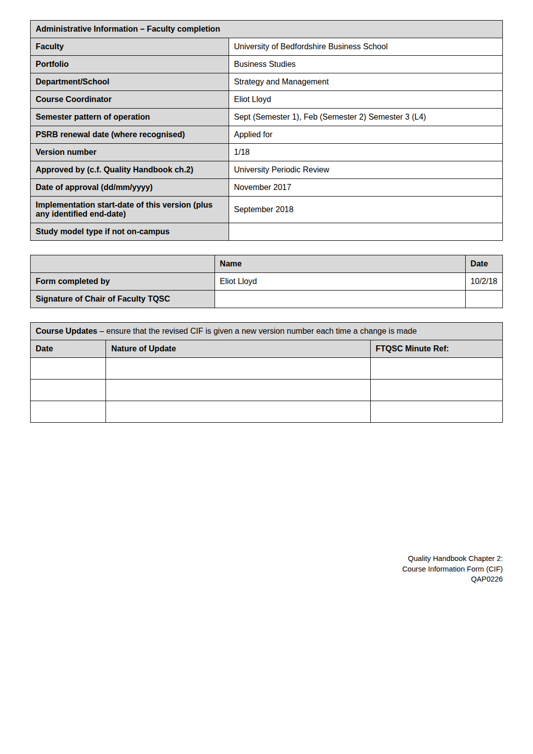| Administrative Information – Faculty completion |
| Faculty | University of Bedfordshire Business School |
| Portfolio | Business Studies |
| Department/School | Strategy and Management |
| Course Coordinator | Eliot Lloyd |
| Semester pattern of operation | Sept (Semester 1), Feb (Semester 2) Semester 3 (L4) |
| PSRB renewal date (where recognised) | Applied for |
| Version number | 1/18 |
| Approved by (c.f. Quality Handbook ch.2) | University Periodic Review |
| Date of approval (dd/mm/yyyy) | November 2017 |
| Implementation start-date of this version (plus any identified end-date) | September 2018 |
| Study model type if not on-campus | |
| | Name | Date |
| Form completed by | Eliot Lloyd | 10/2/18 |
| Signature of Chair of Faculty TQSC | | |
| Course Updates – ensure that the revised CIF is given a new version number each time a change is made |
| Date | Nature of Update | FTQSC Minute Ref: |
Quality Handbook Chapter 2:
Course Information Form (CIF)
QAP0226